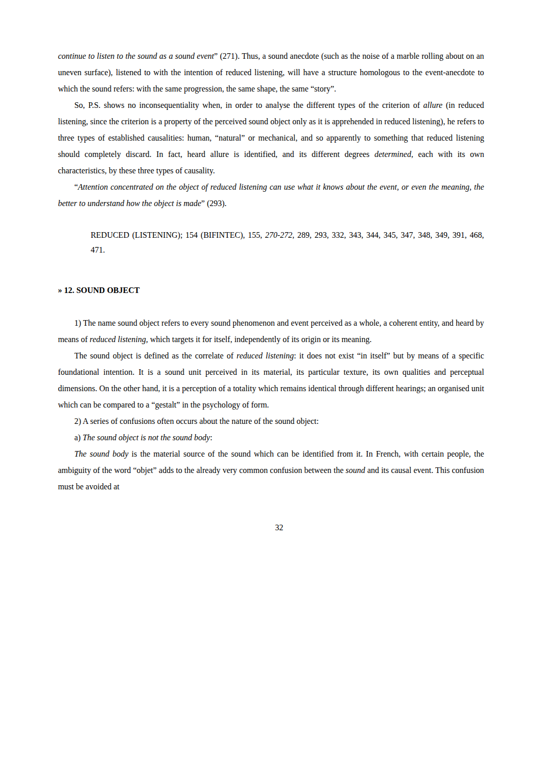continue to listen to the sound as a sound event” (271). Thus, a sound anecdote (such as the noise of a marble rolling about on an uneven surface), listened to with the intention of reduced listening, will have a structure homologous to the event-anecdote to which the sound refers: with the same progression, the same shape, the same “story”.
So, P.S. shows no inconsequentiality when, in order to analyse the different types of the criterion of allure (in reduced listening, since the criterion is a property of the perceived sound object only as it is apprehended in reduced listening), he refers to three types of established causalities: human, “natural” or mechanical, and so apparently to something that reduced listening should completely discard. In fact, heard allure is identified, and its different degrees determined, each with its own characteristics, by these three types of causality.
“Attention concentrated on the object of reduced listening can use what it knows about the event, or even the meaning, the better to understand how the object is made” (293).
REDUCED (LISTENING); 154 (BIFINTEC), 155, 270-272, 289, 293, 332, 343, 344, 345, 347, 348, 349, 391, 468, 471.
» 12. SOUND OBJECT
1) The name sound object refers to every sound phenomenon and event perceived as a whole, a coherent entity, and heard by means of reduced listening, which targets it for itself, independently of its origin or its meaning.
The sound object is defined as the correlate of reduced listening: it does not exist “in itself” but by means of a specific foundational intention. It is a sound unit perceived in its material, its particular texture, its own qualities and perceptual dimensions. On the other hand, it is a perception of a totality which remains identical through different hearings; an organised unit which can be compared to a “gestalt” in the psychology of form.
2) A series of confusions often occurs about the nature of the sound object:
a) The sound object is not the sound body:
The sound body is the material source of the sound which can be identified from it. In French, with certain people, the ambiguity of the word “objet” adds to the already very common confusion between the sound and its causal event. This confusion must be avoided at
32